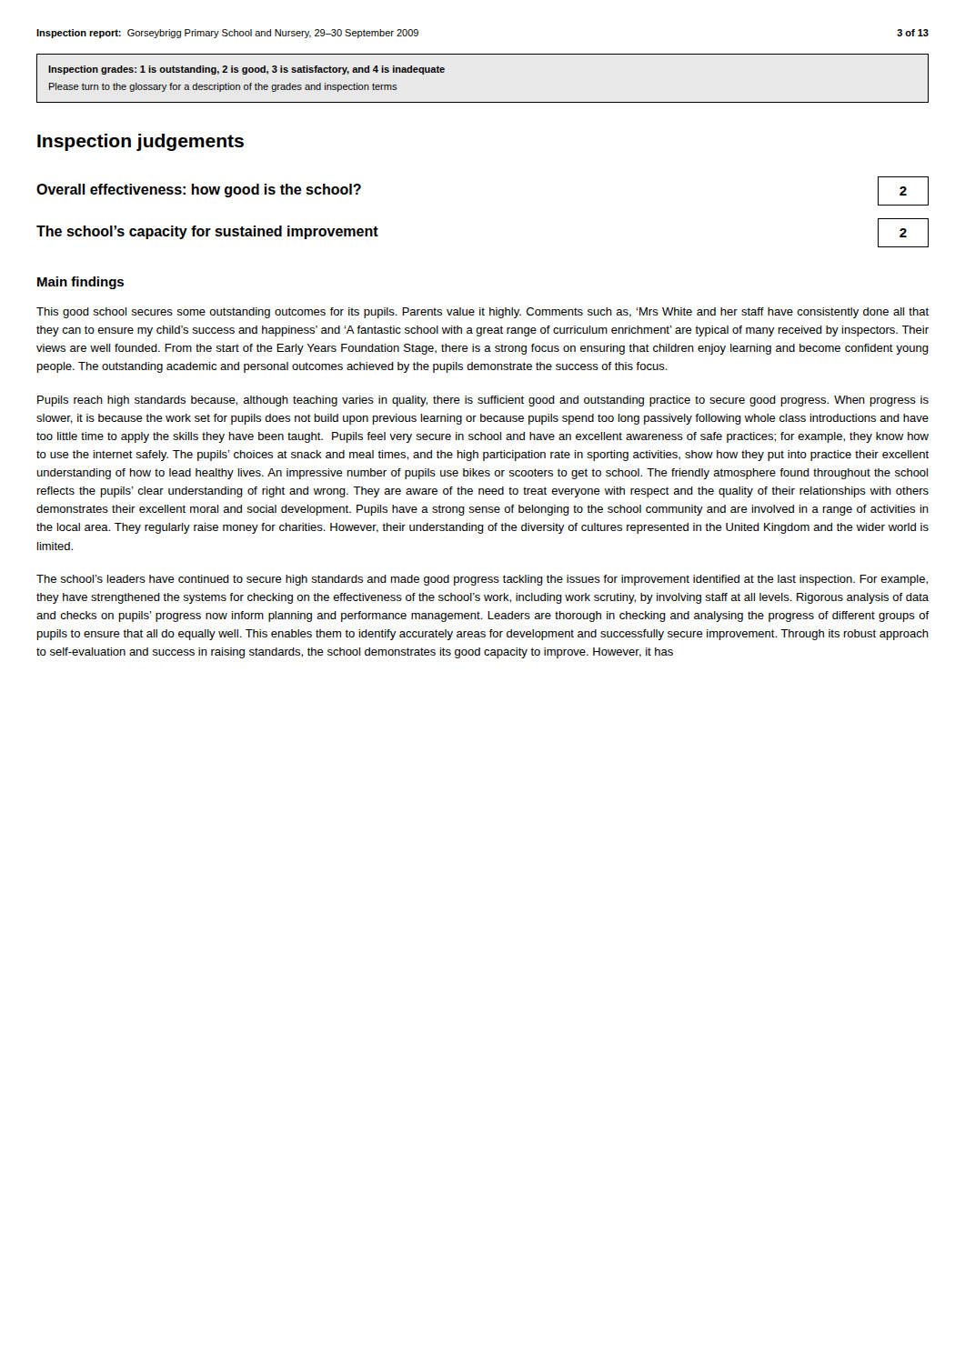Inspection report: Gorseybrigg Primary School and Nursery, 29–30 September 2009
3 of 13
Inspection grades: 1 is outstanding, 2 is good, 3 is satisfactory, and 4 is inadequate
Please turn to the glossary for a description of the grades and inspection terms
Inspection judgements
Overall effectiveness: how good is the school?
2
The school’s capacity for sustained improvement
2
Main findings
This good school secures some outstanding outcomes for its pupils. Parents value it highly. Comments such as, ‘Mrs White and her staff have consistently done all that they can to ensure my child’s success and happiness’ and ‘A fantastic school with a great range of curriculum enrichment’ are typical of many received by inspectors. Their views are well founded. From the start of the Early Years Foundation Stage, there is a strong focus on ensuring that children enjoy learning and become confident young people. The outstanding academic and personal outcomes achieved by the pupils demonstrate the success of this focus.
Pupils reach high standards because, although teaching varies in quality, there is sufficient good and outstanding practice to secure good progress. When progress is slower, it is because the work set for pupils does not build upon previous learning or because pupils spend too long passively following whole class introductions and have too little time to apply the skills they have been taught. Pupils feel very secure in school and have an excellent awareness of safe practices; for example, they know how to use the internet safely. The pupils’ choices at snack and meal times, and the high participation rate in sporting activities, show how they put into practice their excellent understanding of how to lead healthy lives. An impressive number of pupils use bikes or scooters to get to school. The friendly atmosphere found throughout the school reflects the pupils’ clear understanding of right and wrong. They are aware of the need to treat everyone with respect and the quality of their relationships with others demonstrates their excellent moral and social development. Pupils have a strong sense of belonging to the school community and are involved in a range of activities in the local area. They regularly raise money for charities. However, their understanding of the diversity of cultures represented in the United Kingdom and the wider world is limited.
The school’s leaders have continued to secure high standards and made good progress tackling the issues for improvement identified at the last inspection. For example, they have strengthened the systems for checking on the effectiveness of the school’s work, including work scrutiny, by involving staff at all levels. Rigorous analysis of data and checks on pupils’ progress now inform planning and performance management. Leaders are thorough in checking and analysing the progress of different groups of pupils to ensure that all do equally well. This enables them to identify accurately areas for development and successfully secure improvement. Through its robust approach to self-evaluation and success in raising standards, the school demonstrates its good capacity to improve. However, it has